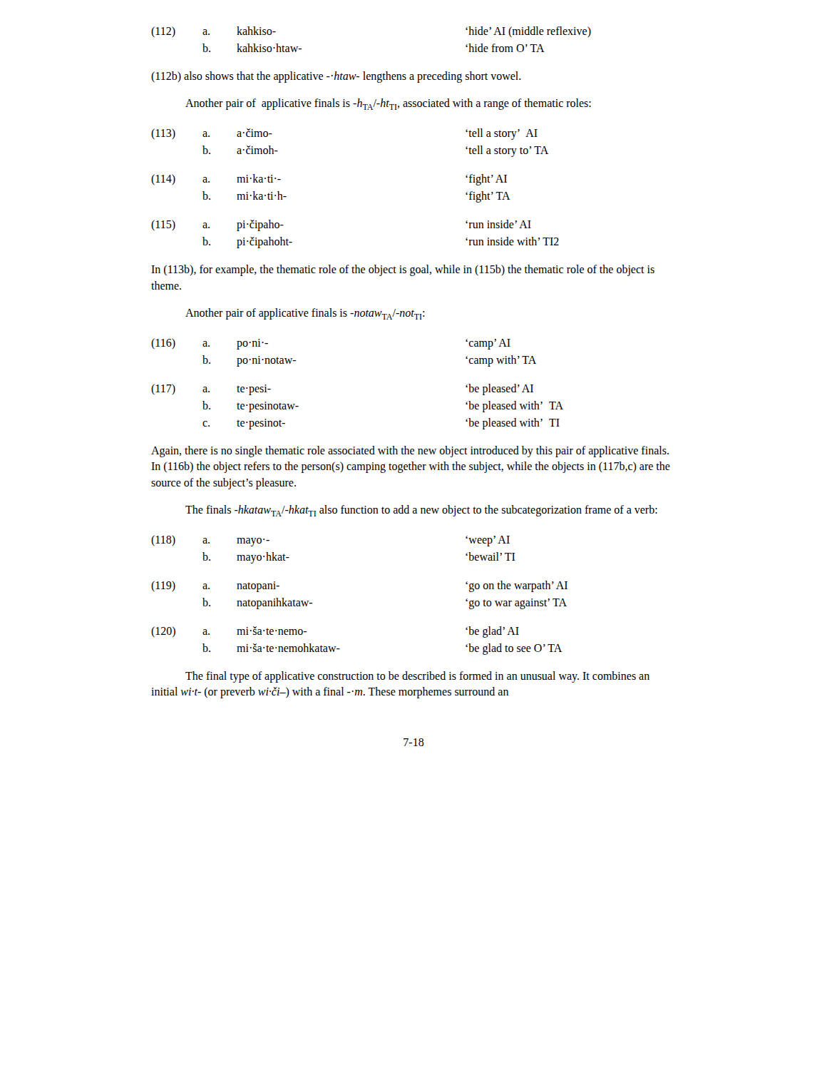| (112) | a. | kahkiso- | ‘hide’ AI (middle reflexive) |
| | b. | kahkiso·htaw- | ‘hide from O’ TA |
(112b) also shows that the applicative -·htaw- lengthens a preceding short vowel.
Another pair of applicative finals is -hTA/-htTI, associated with a range of thematic roles:
| (113) | a. | a·čimo- | ‘tell a story’ AI |
| | b. | a·čimoh- | ‘tell a story to’ TA |
| (114) | a. | mi·ka·ti·- | ‘fight’ AI |
| | b. | mi·ka·ti·h- | ‘fight’ TA |
| (115) | a. | pi·čipaho- | ‘run inside’ AI |
| | b. | pi·čipahoht- | ‘run inside with’ TI2 |
In (113b), for example, the thematic role of the object is goal, while in (115b) the thematic role of the object is theme.
Another pair of applicative finals is -notawTA/-notTI:
| (116) | a. | po·ni·- | ‘camp’ AI |
| | b. | po·ni·notaw- | ‘camp with’ TA |
| (117) | a. | te·pesi- | ‘be pleased’ AI |
| | b. | te·pesinotaw- | ‘be pleased with’ TA |
| | c. | te·pesinot- | ‘be pleased with’ TI |
Again, there is no single thematic role associated with the new object introduced by this pair of applicative finals. In (116b) the object refers to the person(s) camping together with the subject, while the objects in (117b,c) are the source of the subject’s pleasure.
The finals -hkatawTA/-hkatTI also function to add a new object to the subcategorization frame of a verb:
| (118) | a. | mayo·- | ‘weep’ AI |
| | b. | mayo·hkat- | ‘bewail’ TI |
| (119) | a. | natopani- | ‘go on the warpath’ AI |
| | b. | natopanihkataw- | ‘go to war against’ TA |
| (120) | a. | mi·ša·te·nemo- | ‘be glad’ AI |
| | b. | mi·ša·te·nemohkataw- | ‘be glad to see O’ TA |
The final type of applicative construction to be described is formed in an unusual way. It combines an initial wi·t- (or preverb wi·či–) with a final -·m. These morphemes surround an
7-18